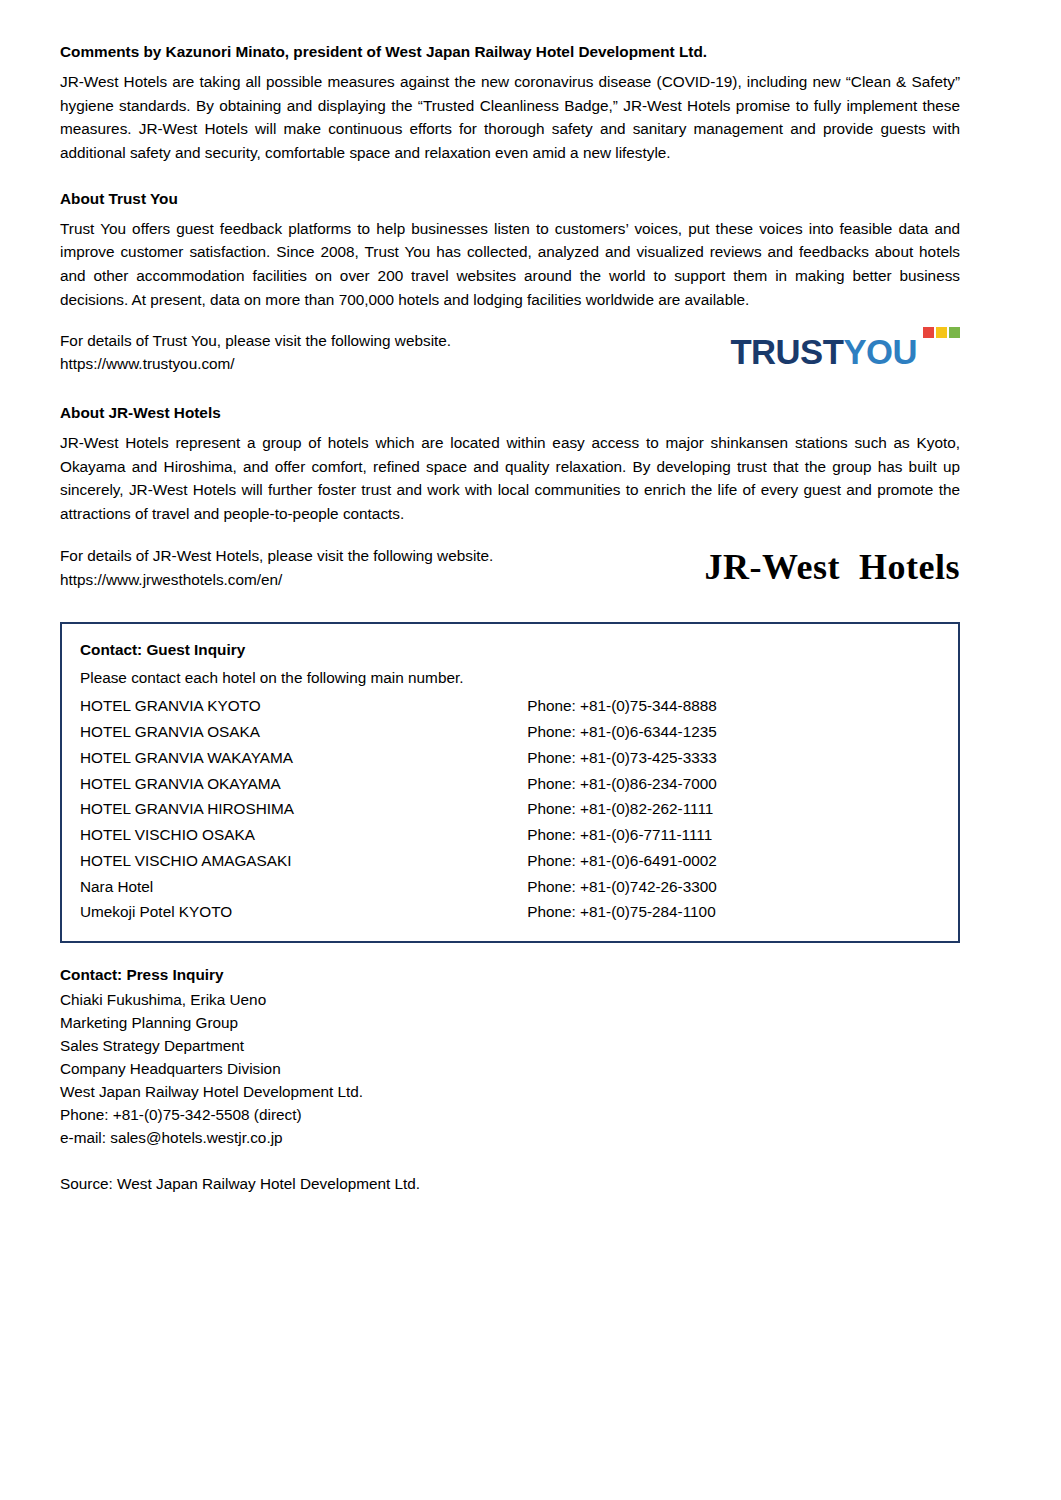Comments by Kazunori Minato, president of West Japan Railway Hotel Development Ltd.
JR-West Hotels are taking all possible measures against the new coronavirus disease (COVID-19), including new “Clean & Safety” hygiene standards. By obtaining and displaying the “Trusted Cleanliness Badge,” JR-West Hotels promise to fully implement these measures. JR-West Hotels will make continuous efforts for thorough safety and sanitary management and provide guests with additional safety and security, comfortable space and relaxation even amid a new lifestyle.
About Trust You
Trust You offers guest feedback platforms to help businesses listen to customers’ voices, put these voices into feasible data and improve customer satisfaction. Since 2008, Trust You has collected, analyzed and visualized reviews and feedbacks about hotels and other accommodation facilities on over 200 travel websites around the world to support them in making better business decisions. At present, data on more than 700,000 hotels and lodging facilities worldwide are available.
For details of Trust You, please visit the following website.
https://www.trustyou.com/
TRUST YOU
About JR-West Hotels
JR-West Hotels represent a group of hotels which are located within easy access to major shinkansen stations such as Kyoto, Okayama and Hiroshima, and offer comfort, refined space and quality relaxation. By developing trust that the group has built up sincerely, JR-West Hotels will further foster trust and work with local communities to enrich the life of every guest and promote the attractions of travel and people-to-people contacts.
For details of JR-West Hotels, please visit the following website.
https://www.jrwesthotels.com/en/
JR‑West Hotels
Contact: Guest Inquiry
Please contact each hotel on the following main number.
| HOTEL GRANVIA KYOTO | Phone: +81-(0)75-344-8888 |
| HOTEL GRANVIA OSAKA | Phone: +81-(0)6-6344-1235 |
| HOTEL GRANVIA WAKAYAMA | Phone: +81-(0)73-425-3333 |
| HOTEL GRANVIA OKAYAMA | Phone: +81-(0)86-234-7000 |
| HOTEL GRANVIA HIROSHIMA | Phone: +81-(0)82-262-1111 |
| HOTEL VISCHIO OSAKA | Phone: +81-(0)6-7711-1111 |
| HOTEL VISCHIO AMAGASAKI | Phone: +81-(0)6-6491-0002 |
| Nara Hotel | Phone: +81-(0)742-26-3300 |
| Umekoji Potel KYOTO | Phone: +81-(0)75-284-1100 |
Contact: Press Inquiry
Chiaki Fukushima, Erika Ueno
Marketing Planning Group
Sales Strategy Department
Company Headquarters Division
West Japan Railway Hotel Development Ltd.
Phone: +81-(0)75-342-5508 (direct)
e-mail: sales@hotels.westjr.co.jp
Source: West Japan Railway Hotel Development Ltd.